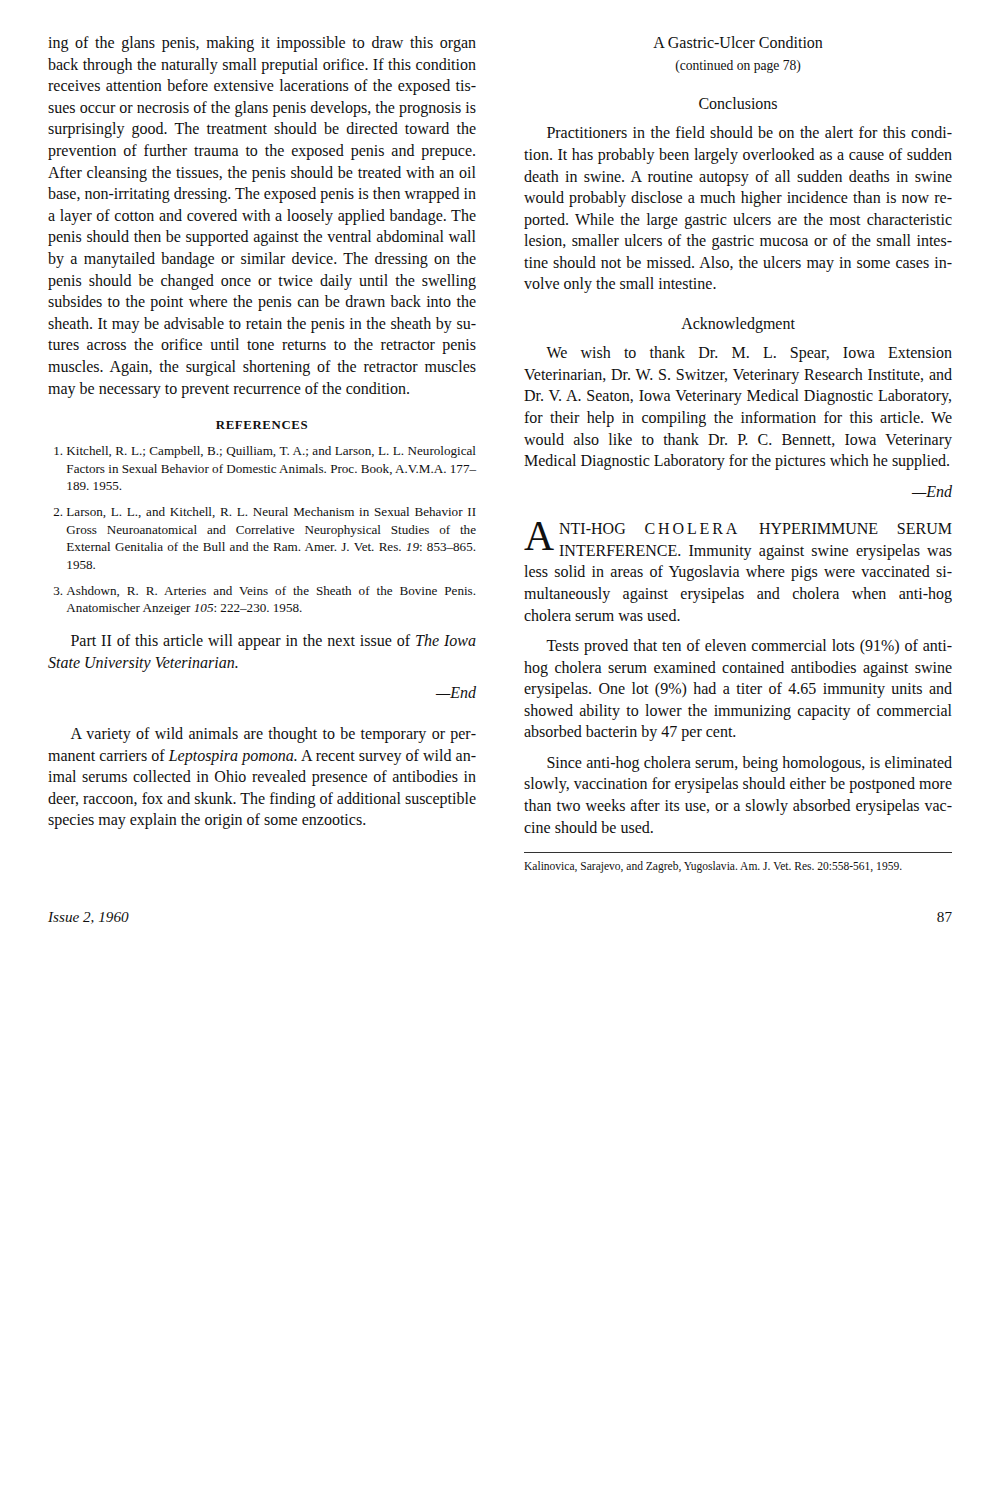ing of the glans penis, making it impossible to draw this organ back through the naturally small preputial orifice. If this condition receives attention before extensive lacerations of the exposed tissues occur or necrosis of the glans penis develops, the prognosis is surprisingly good. The treatment should be directed toward the prevention of further trauma to the exposed penis and prepuce. After cleansing the tissues, the penis should be treated with an oil base, non-irritating dressing. The exposed penis is then wrapped in a layer of cotton and covered with a loosely applied bandage. The penis should then be supported against the ventral abdominal wall by a manytailed bandage or similar device. The dressing on the penis should be changed once or twice daily until the swelling subsides to the point where the penis can be drawn back into the sheath. It may be advisable to retain the penis in the sheath by sutures across the orifice until tone returns to the retractor penis muscles. Again, the surgical shortening of the retractor muscles may be necessary to prevent recurrence of the condition.
REFERENCES
Kitchell, R. L.; Campbell, B.; Quilliam, T. A.; and Larson, L. L. Neurological Factors in Sexual Behavior of Domestic Animals. Proc. Book, A.V.M.A. 177–189. 1955.
Larson, L. L., and Kitchell, R. L. Neural Mechanism in Sexual Behavior II Gross Neuroanatomical and Correlative Neurophysical Studies of the External Genitalia of the Bull and the Ram. Amer. J. Vet. Res. 19: 853–865. 1958.
Ashdown, R. R. Arteries and Veins of the Sheath of the Bovine Penis. Anatomischer Anzeiger 105: 222–230. 1958.
Part II of this article will appear in the next issue of The Iowa State University Veterinarian.
—End
A variety of wild animals are thought to be temporary or permanent carriers of Leptospira pomona. A recent survey of wild animal serums collected in Ohio revealed presence of antibodies in deer, raccoon, fox and skunk. The finding of additional susceptible species may explain the origin of some enzootics.
A Gastric-Ulcer Condition
(continued on page 78)
Conclusions
Practitioners in the field should be on the alert for this condition. It has probably been largely overlooked as a cause of sudden death in swine. A routine autopsy of all sudden deaths in swine would probably disclose a much higher incidence than is now reported. While the large gastric ulcers are the most characteristic lesion, smaller ulcers of the gastric mucosa or of the small intestine should not be missed. Also, the ulcers may in some cases involve only the small intestine.
Acknowledgment
We wish to thank Dr. M. L. Spear, Iowa Extension Veterinarian, Dr. W. S. Switzer, Veterinary Research Institute, and Dr. V. A. Seaton, Iowa Veterinary Medical Diagnostic Laboratory, for their help in compiling the information for this article. We would also like to thank Dr. P. C. Bennett, Iowa Veterinary Medical Diagnostic Laboratory for the pictures which he supplied.
—End
ANTI-HOG CHOLERA HYPERIMMUNE SERUM INTERFERENCE. Immunity against swine erysipelas was less solid in areas of Yugoslavia where pigs were vaccinated simultaneously against erysipelas and cholera when anti-hog cholera serum was used.
Tests proved that ten of eleven commercial lots (91%) of anti-hog cholera serum examined contained antibodies against swine erysipelas. One lot (9%) had a titer of 4.65 immunity units and showed ability to lower the immunizing capacity of commercial absorbed bacterin by 47 per cent.
Since anti-hog cholera serum, being homologous, is eliminated slowly, vaccination for erysipelas should either be postponed more than two weeks after its use, or a slowly absorbed erysipelas vaccine should be used.
Kalinovica, Sarajevo, and Zagreb, Yugoslavia. Am. J. Vet. Res. 20:558-561, 1959.
Issue 2, 1960 87